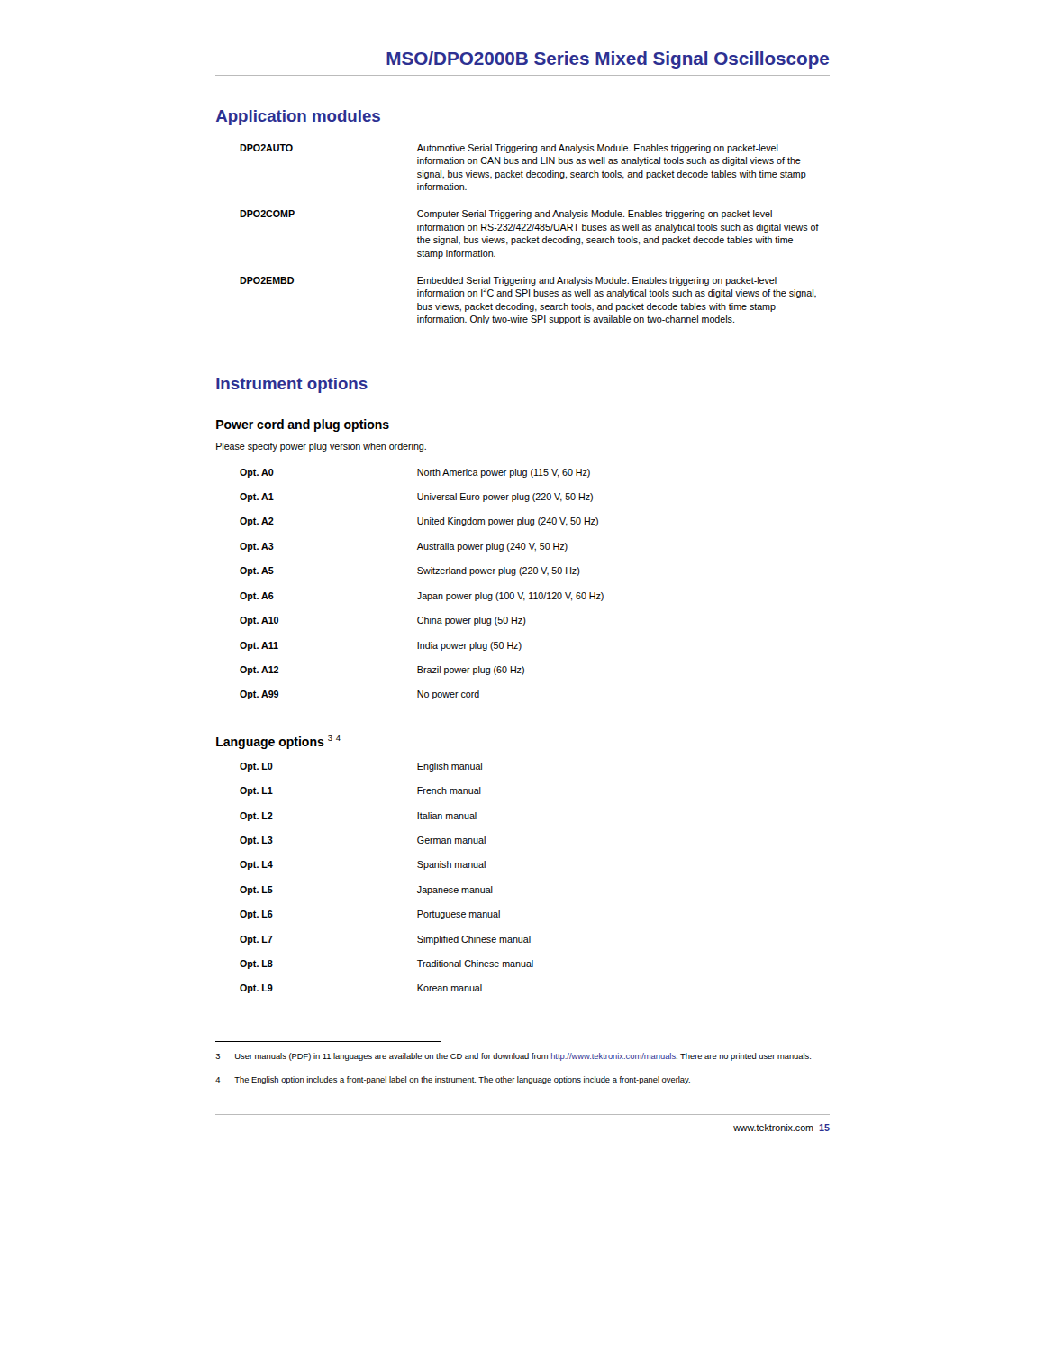MSO/DPO2000B Series Mixed Signal Oscilloscope
Application modules
| DPO2AUTO | Automotive Serial Triggering and Analysis Module. Enables triggering on packet-level information on CAN bus and LIN bus as well as analytical tools such as digital views of the signal, bus views, packet decoding, search tools, and packet decode tables with time stamp information. |
| DPO2COMP | Computer Serial Triggering and Analysis Module. Enables triggering on packet-level information on RS-232/422/485/UART buses as well as analytical tools such as digital views of the signal, bus views, packet decoding, search tools, and packet decode tables with time stamp information. |
| DPO2EMBD | Embedded Serial Triggering and Analysis Module. Enables triggering on packet-level information on I 2 C and SPI buses as well as analytical tools such as digital views of the signal, bus views, packet decoding, search tools, and packet decode tables with time stamp information. Only two-wire SPI support is available on two-channel models. |
Instrument options
Power cord and plug options
Please specify power plug version when ordering.
| Opt. A0 | North America power plug (115 V, 60 Hz) |
| Opt. A1 | Universal Euro power plug (220 V, 50 Hz) |
| Opt. A2 | United Kingdom power plug (240 V, 50 Hz) |
| Opt. A3 | Australia power plug (240 V, 50 Hz) |
| Opt. A5 | Switzerland power plug (220 V, 50 Hz) |
| Opt. A6 | Japan power plug (100 V, 110/120 V, 60 Hz) |
| Opt. A10 | China power plug (50 Hz) |
| Opt. A11 | India power plug (50 Hz) |
| Opt. A12 | Brazil power plug (60 Hz) |
| Opt. A99 | No power cord |
Language options 3 4
| Opt. L0 | English manual |
| Opt. L1 | French manual |
| Opt. L2 | Italian manual |
| Opt. L3 | German manual |
| Opt. L4 | Spanish manual |
| Opt. L5 | Japanese manual |
| Opt. L6 | Portuguese manual |
| Opt. L7 | Simplified Chinese manual |
| Opt. L8 | Traditional Chinese manual |
| Opt. L9 | Korean manual |
3
User manuals (PDF) in 11 languages are available on the CD and for download from http://www.tektronix.com/manuals. There are no printed user manuals.
4
The English option includes a front-panel label on the instrument. The other language options include a front-panel overlay.
www.tektronix.com 15